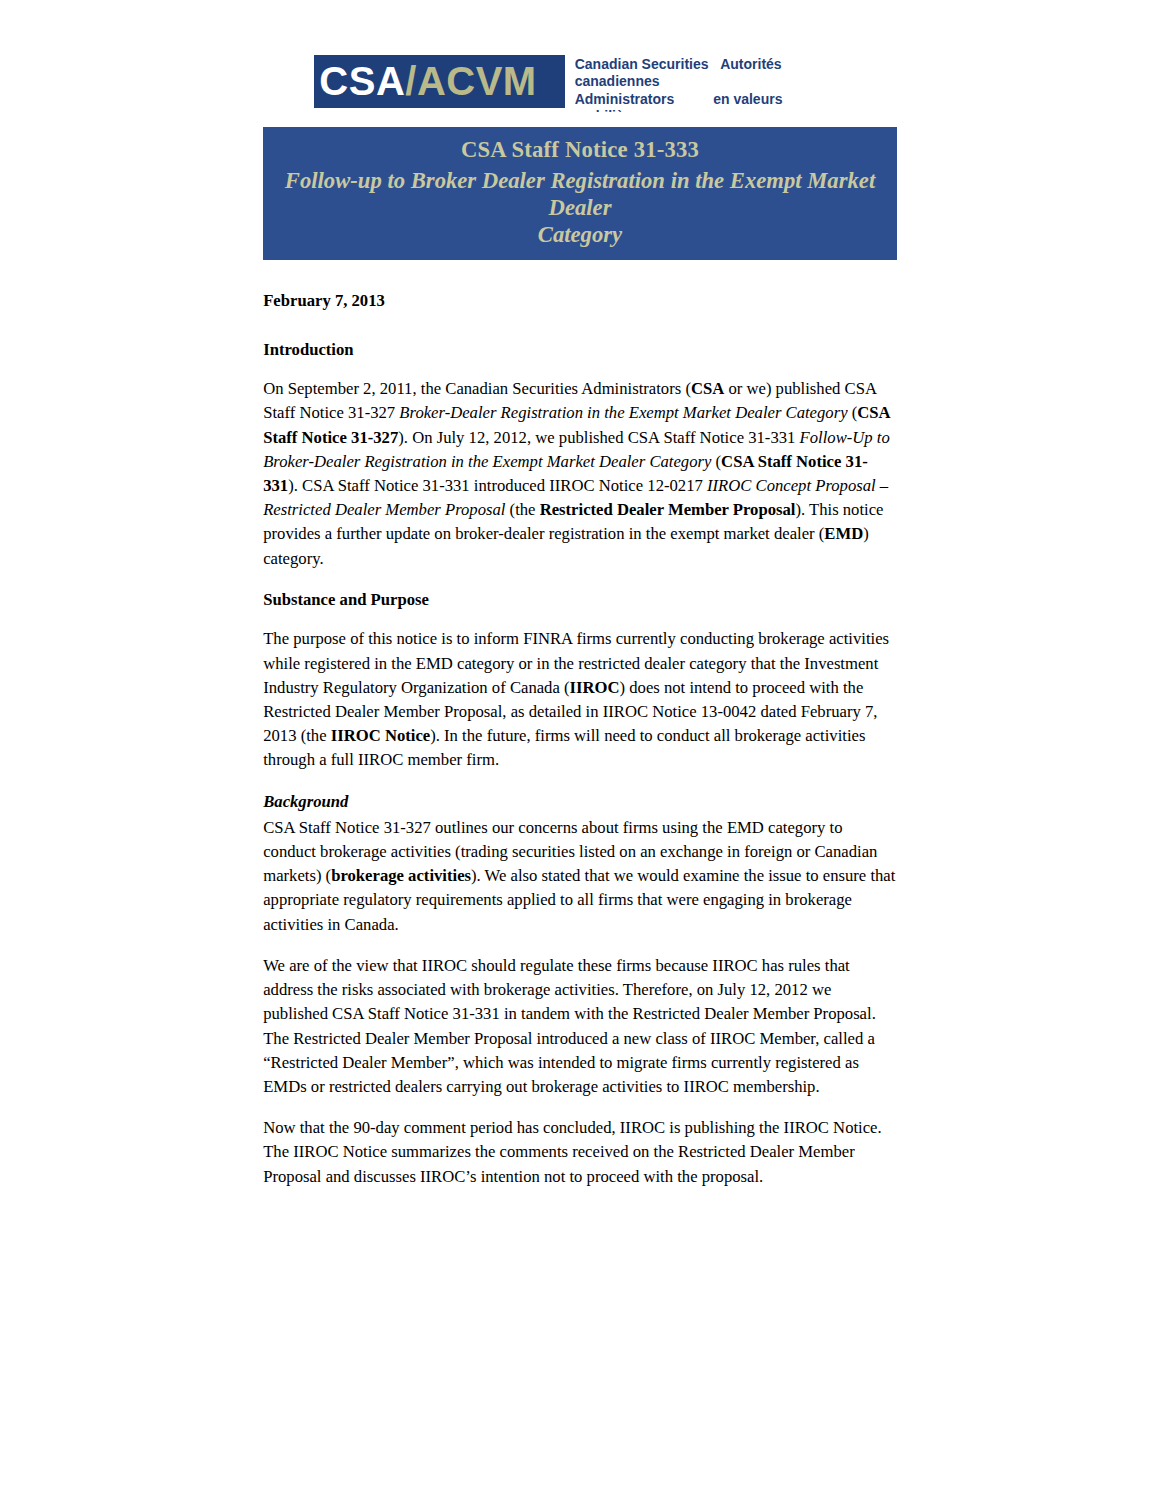CSA/ACVM
Canadian Securities Autorités canadiennes
Administrators en valeurs mobilières
CSA Staff Notice 31-333
Follow-up to Broker Dealer Registration in the Exempt Market Dealer
Category
February 7, 2013
Introduction
On September 2, 2011, the Canadian Securities Administrators (CSA or we) published CSA Staff Notice 31-327 Broker-Dealer Registration in the Exempt Market Dealer Category (CSA Staff Notice 31-327). On July 12, 2012, we published CSA Staff Notice 31-331 Follow-Up to Broker-Dealer Registration in the Exempt Market Dealer Category (CSA Staff Notice 31-331). CSA Staff Notice 31-331 introduced IIROC Notice 12-0217 IIROC Concept Proposal – Restricted Dealer Member Proposal (the Restricted Dealer Member Proposal). This notice provides a further update on broker-dealer registration in the exempt market dealer (EMD) category.
Substance and Purpose
The purpose of this notice is to inform FINRA firms currently conducting brokerage activities while registered in the EMD category or in the restricted dealer category that the Investment Industry Regulatory Organization of Canada (IIROC) does not intend to proceed with the Restricted Dealer Member Proposal, as detailed in IIROC Notice 13-0042 dated February 7, 2013 (the IIROC Notice). In the future, firms will need to conduct all brokerage activities through a full IIROC member firm.
Background
CSA Staff Notice 31-327 outlines our concerns about firms using the EMD category to conduct brokerage activities (trading securities listed on an exchange in foreign or Canadian markets) (brokerage activities). We also stated that we would examine the issue to ensure that appropriate regulatory requirements applied to all firms that were engaging in brokerage activities in Canada.
We are of the view that IIROC should regulate these firms because IIROC has rules that address the risks associated with brokerage activities. Therefore, on July 12, 2012 we published CSA Staff Notice 31-331 in tandem with the Restricted Dealer Member Proposal. The Restricted Dealer Member Proposal introduced a new class of IIROC Member, called a “Restricted Dealer Member”, which was intended to migrate firms currently registered as EMDs or restricted dealers carrying out brokerage activities to IIROC membership.
Now that the 90-day comment period has concluded, IIROC is publishing the IIROC Notice. The IIROC Notice summarizes the comments received on the Restricted Dealer Member Proposal and discusses IIROC’s intention not to proceed with the proposal.